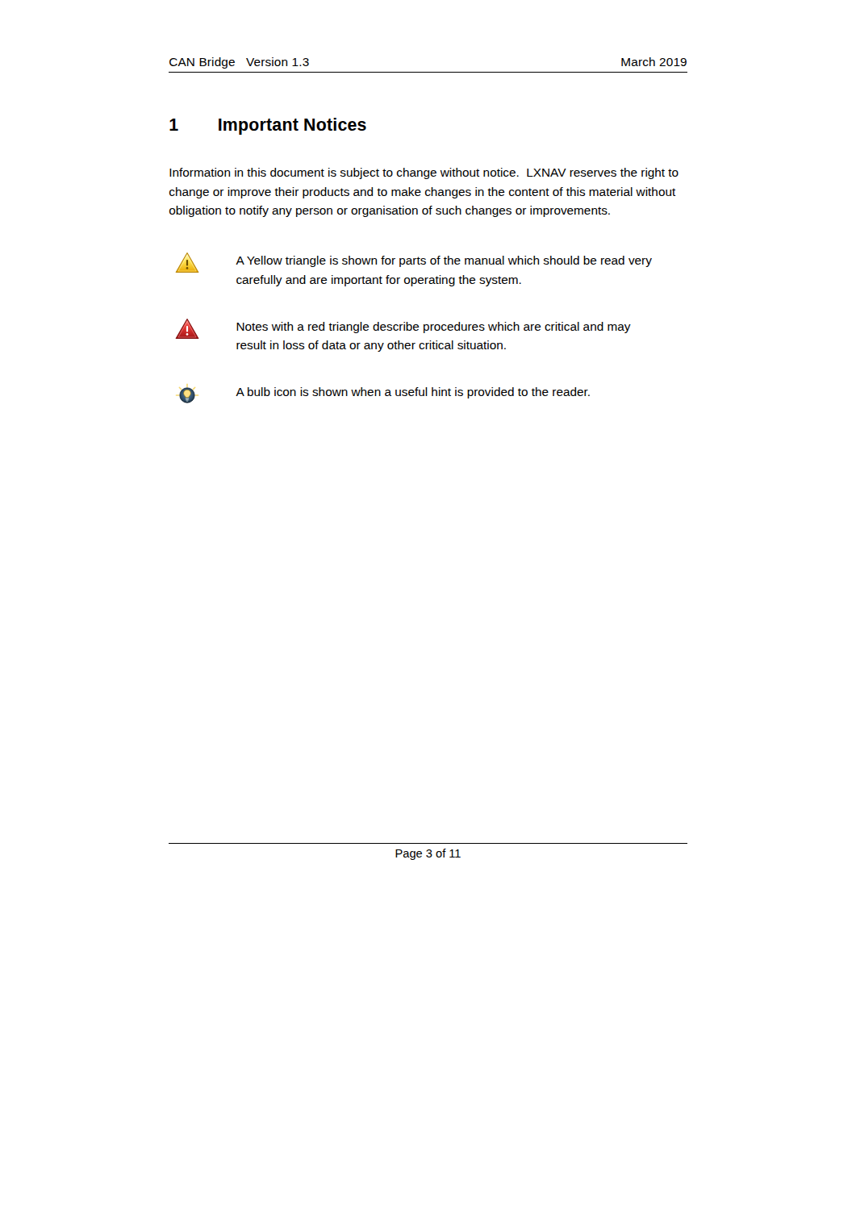CAN Bridge Version 1.3
March 2019
1 Important Notices
Information in this document is subject to change without notice. LXNAV reserves the right to change or improve their products and to make changes in the content of this material without obligation to notify any person or organisation of such changes or improvements.
A Yellow triangle is shown for parts of the manual which should be read very carefully and are important for operating the system.
Notes with a red triangle describe procedures which are critical and may result in loss of data or any other critical situation.
A bulb icon is shown when a useful hint is provided to the reader.
Page 3 of 11